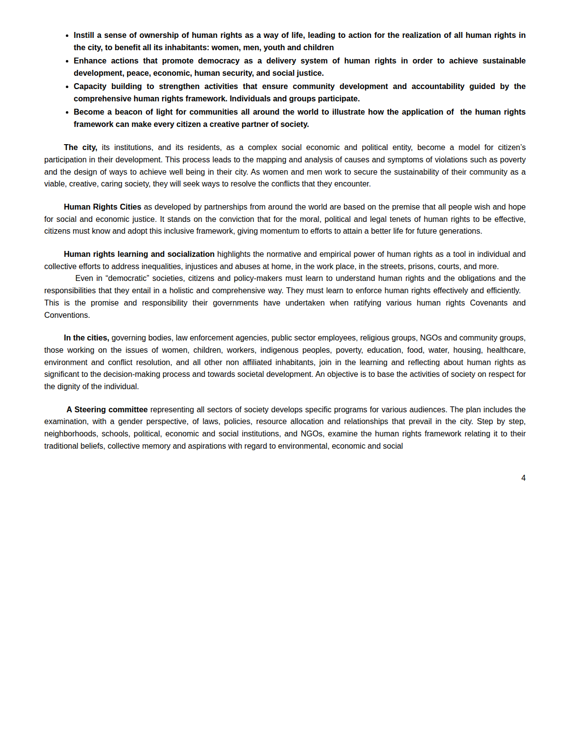Instill a sense of ownership of human rights as a way of life, leading to action for the realization of all human rights in the city, to benefit all its inhabitants: women, men, youth and children
Enhance actions that promote democracy as a delivery system of human rights in order to achieve sustainable development, peace, economic, human security, and social justice.
Capacity building to strengthen activities that ensure community development and accountability guided by the comprehensive human rights framework. Individuals and groups participate.
Become a beacon of light for communities all around the world to illustrate how the application of the human rights framework can make every citizen a creative partner of society.
The city, its institutions, and its residents, as a complex social economic and political entity, become a model for citizen’s participation in their development. This process leads to the mapping and analysis of causes and symptoms of violations such as poverty and the design of ways to achieve well being in their city. As women and men work to secure the sustainability of their community as a viable, creative, caring society, they will seek ways to resolve the conflicts that they encounter.
Human Rights Cities as developed by partnerships from around the world are based on the premise that all people wish and hope for social and economic justice. It stands on the conviction that for the moral, political and legal tenets of human rights to be effective, citizens must know and adopt this inclusive framework, giving momentum to efforts to attain a better life for future generations.
Human rights learning and socialization highlights the normative and empirical power of human rights as a tool in individual and collective efforts to address inequalities, injustices and abuses at home, in the work place, in the streets, prisons, courts, and more.
Even in “democratic” societies, citizens and policy-makers must learn to understand human rights and the obligations and the responsibilities that they entail in a holistic and comprehensive way. They must learn to enforce human rights effectively and efficiently. This is the promise and responsibility their governments have undertaken when ratifying various human rights Covenants and Conventions.
In the cities, governing bodies, law enforcement agencies, public sector employees, religious groups, NGOs and community groups, those working on the issues of women, children, workers, indigenous peoples, poverty, education, food, water, housing, healthcare, environment and conflict resolution, and all other non affiliated inhabitants, join in the learning and reflecting about human rights as significant to the decision-making process and towards societal development. An objective is to base the activities of society on respect for the dignity of the individual.
A Steering committee representing all sectors of society develops specific programs for various audiences. The plan includes the examination, with a gender perspective, of laws, policies, resource allocation and relationships that prevail in the city. Step by step, neighborhoods, schools, political, economic and social institutions, and NGOs, examine the human rights framework relating it to their traditional beliefs, collective memory and aspirations with regard to environmental, economic and social
4